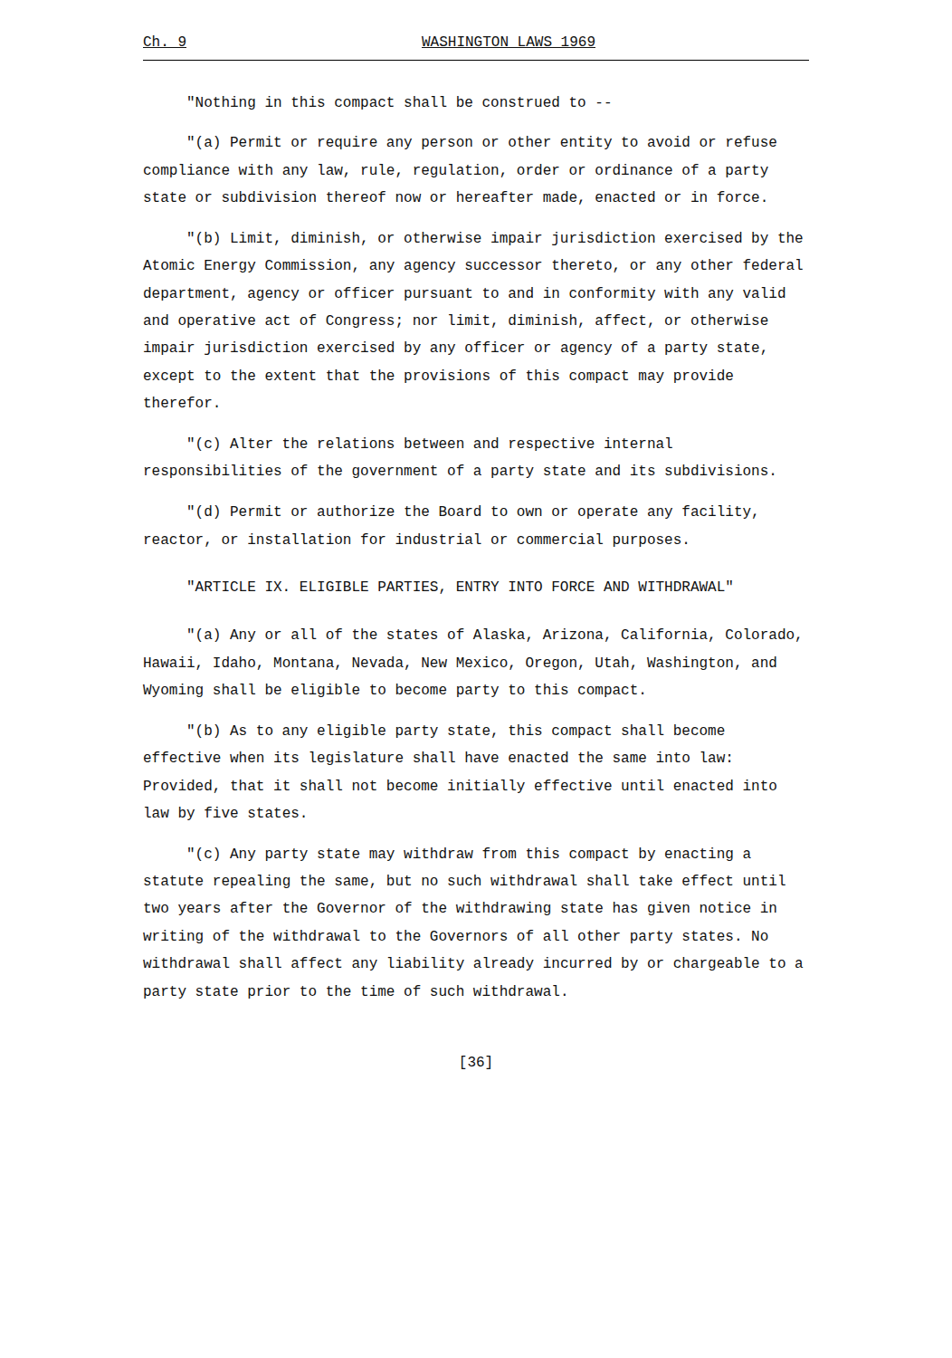Ch. 9 WASHINGTON LAWS 1969
"Nothing in this compact shall be construed to --
"(a) Permit or require any person or other entity to avoid or refuse compliance with any law, rule, regulation, order or ordinance of a party state or subdivision thereof now or hereafter made, enacted or in force.
"(b) Limit, diminish, or otherwise impair jurisdiction exercised by the Atomic Energy Commission, any agency successor thereto, or any other federal department, agency or officer pursuant to and in conformity with any valid and operative act of Congress; nor limit, diminish, affect, or otherwise impair jurisdiction exercised by any officer or agency of a party state, except to the extent that the provisions of this compact may provide therefor.
"(c) Alter the relations between and respective internal responsibilities of the government of a party state and its subdivisions.
"(d) Permit or authorize the Board to own or operate any facility, reactor, or installation for industrial or commercial purposes.
"ARTICLE IX. ELIGIBLE PARTIES, ENTRY INTO FORCE AND WITHDRAWAL"
"(a) Any or all of the states of Alaska, Arizona, California, Colorado, Hawaii, Idaho, Montana, Nevada, New Mexico, Oregon, Utah, Washington, and Wyoming shall be eligible to become party to this compact.
"(b) As to any eligible party state, this compact shall become effective when its legislature shall have enacted the same into law: Provided, that it shall not become initially effective until enacted into law by five states.
"(c) Any party state may withdraw from this compact by enacting a statute repealing the same, but no such withdrawal shall take effect until two years after the Governor of the withdrawing state has given notice in writing of the withdrawal to the Governors of all other party states. No withdrawal shall affect any liability already incurred by or chargeable to a party state prior to the time of such withdrawal.
[36]